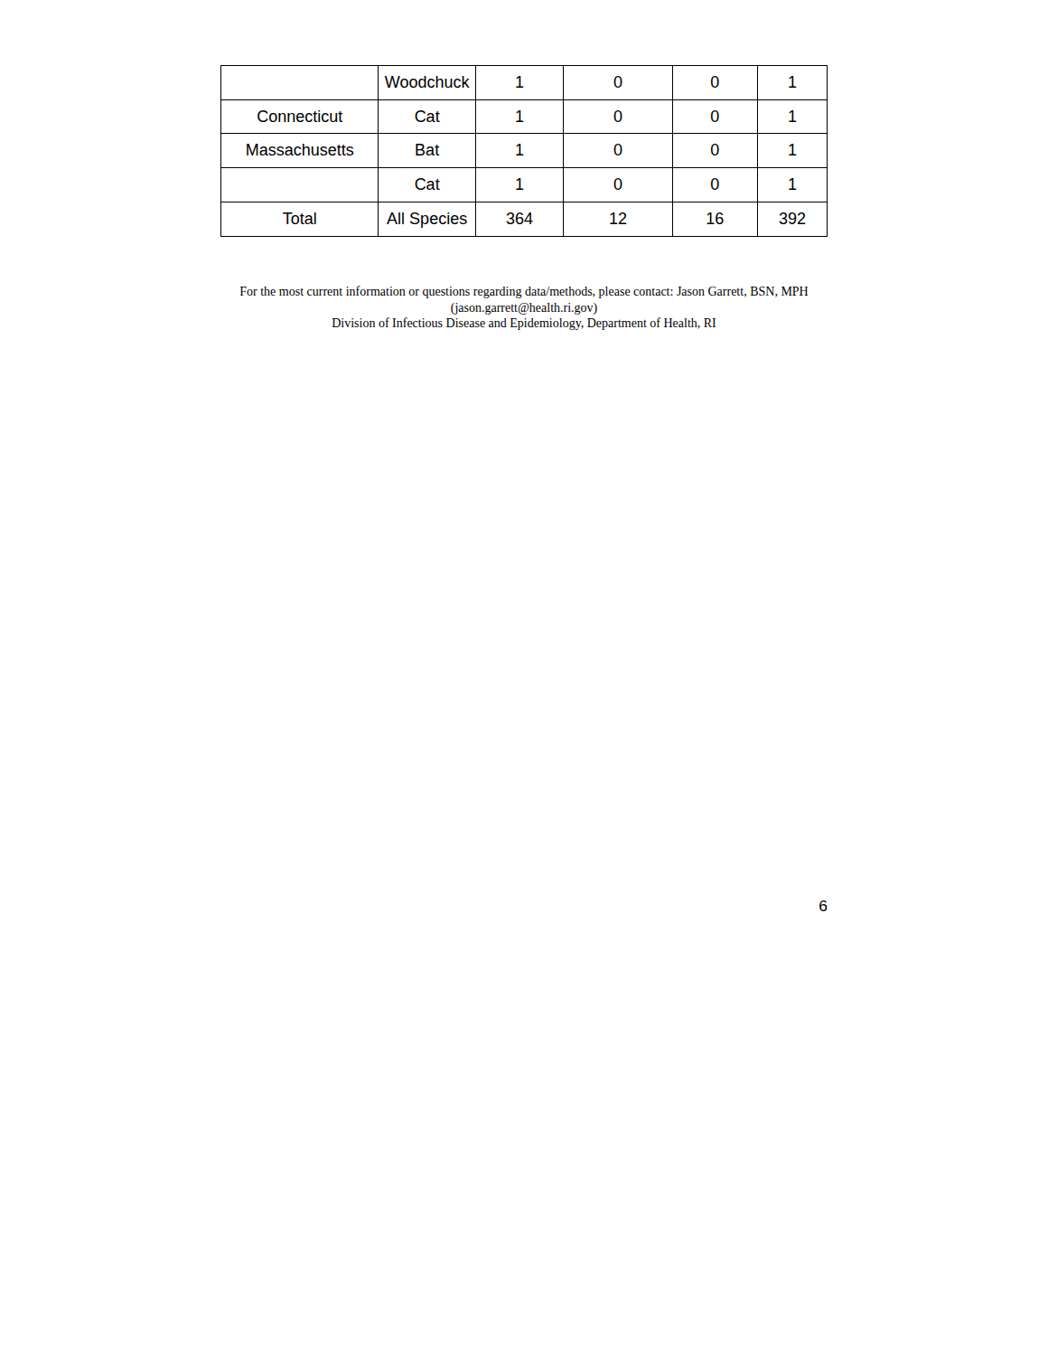| | Woodchuck | 1 | 0 | 0 | 1 |
| Connecticut | Cat | 1 | 0 | 0 | 1 |
| Massachusetts | Bat | 1 | 0 | 0 | 1 |
| | Cat | 1 | 0 | 0 | 1 |
| Total | All Species | 364 | 12 | 16 | 392 |
For the most current information or questions regarding data/methods, please contact: Jason Garrett, BSN, MPH
(jason.garrett@health.ri.gov)
Division of Infectious Disease and Epidemiology, Department of Health, RI
6